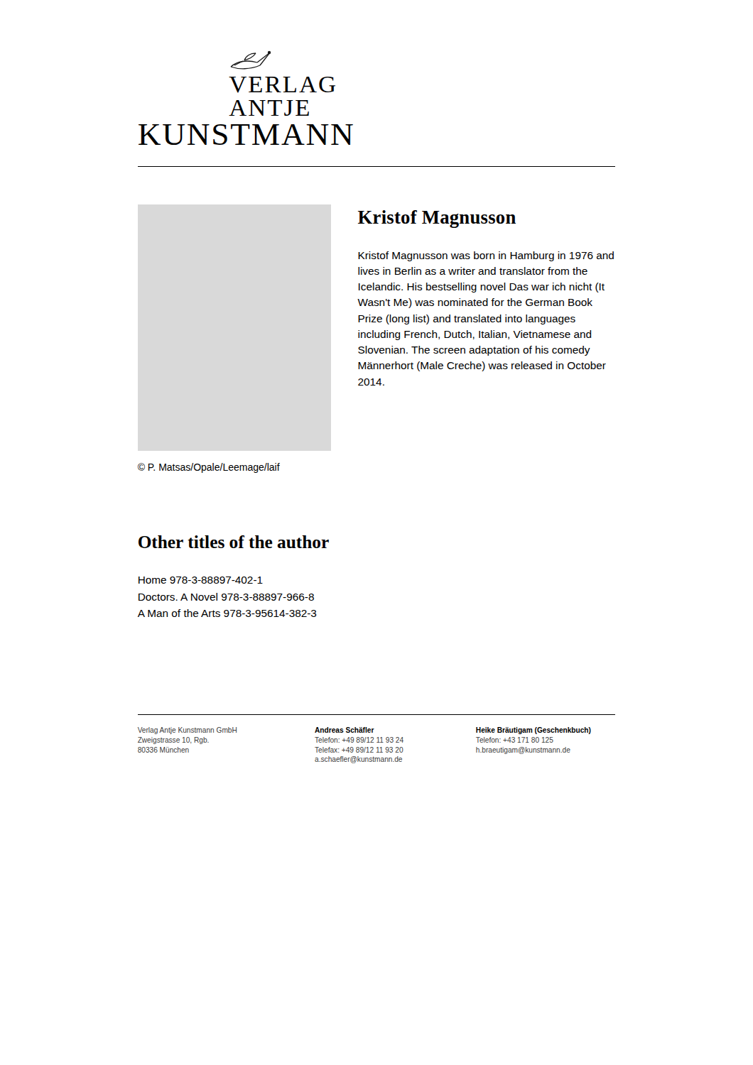VERLAG ANTJE
KUNSTMANN
© P. Matsas/Opale/Leemage/laif
Kristof Magnusson
Kristof Magnusson was born in Hamburg in 1976 and lives in Berlin as a writer and translator from the Icelandic. His bestselling novel Das war ich nicht (It Wasn't Me) was nominated for the German Book Prize (long list) and translated into languages including French, Dutch, Italian, Vietnamese and Slovenian. The screen adaptation of his comedy Männerhort (Male Creche) was released in October 2014.
Other titles of the author
Home 978-3-88897-402-1
Doctors. A Novel 978-3-88897-966-8
A Man of the Arts 978-3-95614-382-3
Verlag Antje Kunstmann GmbH
Zweigstrasse 10, Rgb.
80336 München
Andreas Schäfler
Telefon: +49 89/12 11 93 24
Telefax: +49 89/12 11 93 20
a.schaefler@kunstmann.de
Heike Bräutigam (Geschenkbuch)
Telefon: +43 171 80 125
h.braeutigam@kunstmann.de